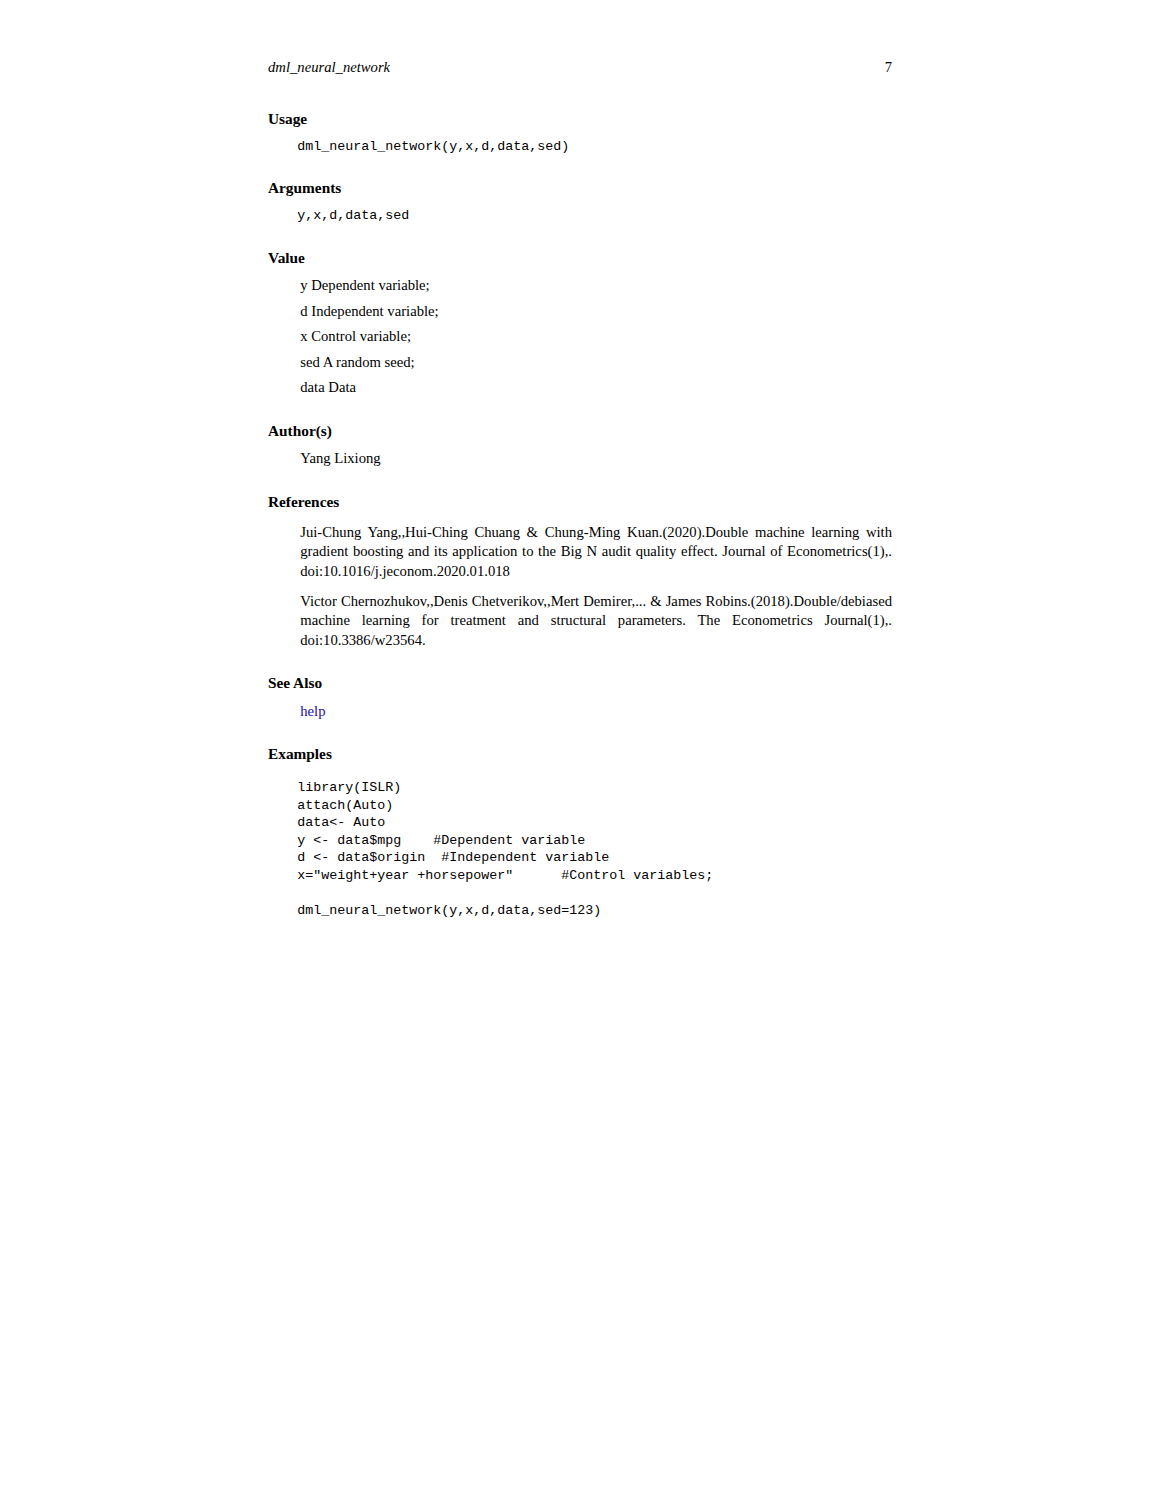dml_neural_network 7
Usage
dml_neural_network(y,x,d,data,sed)
Arguments
y,x,d,data,sed
Value
y Dependent variable;
d Independent variable;
x Control variable;
sed A random seed;
data Data
Author(s)
Yang Lixiong
References
Jui-Chung Yang,,Hui-Ching Chuang & Chung-Ming Kuan.(2020).Double machine learning with gradient boosting and its application to the Big N audit quality effect. Journal of Econometrics(1),. doi:10.1016/j.jeconom.2020.01.018
Victor Chernozhukov,,Denis Chetverikov,,Mert Demirer,... & James Robins.(2018).Double/debiased machine learning for treatment and structural parameters. The Econometrics Journal(1),. doi:10.3386/w23564.
See Also
help
Examples
library(ISLR)
attach(Auto)
data<- Auto
y <- data$mpg    #Dependent variable
d <- data$origin  #Independent variable
x="weight+year +horsepower"      #Control variables;

dml_neural_network(y,x,d,data,sed=123)